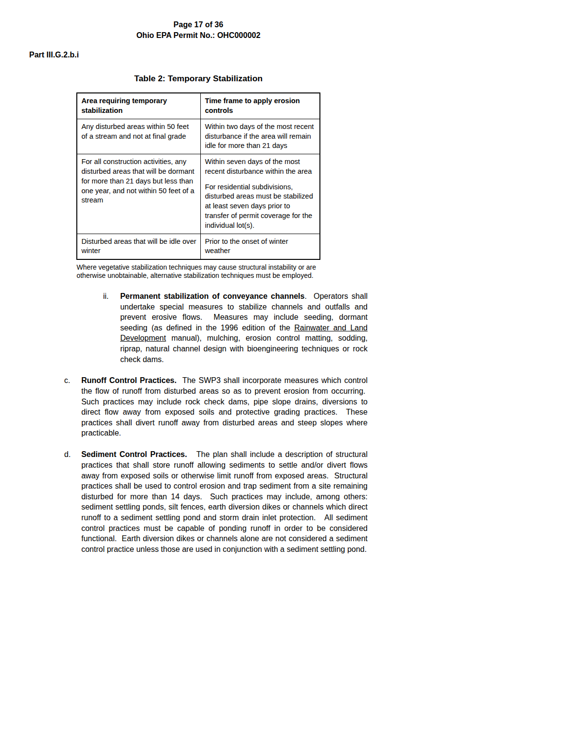Page 17 of 36 Ohio EPA Permit No.: OHC000002
Part III.G.2.b.i
Table 2: Temporary Stabilization
| Area requiring temporary stabilization | Time frame to apply erosion controls |
| --- | --- |
| Any disturbed areas within 50 feet of a stream and not at final grade | Within two days of the most recent disturbance if the area will remain idle for more than 21 days |
| For all construction activities, any disturbed areas that will be dormant for more than 21 days but less than one year, and not within 50 feet of a stream | Within seven days of the most recent disturbance within the area For residential subdivisions, disturbed areas must be stabilized at least seven days prior to transfer of permit coverage for the individual lot(s). |
| Disturbed areas that will be idle over winter | Prior to the onset of winter weather |
Where vegetative stabilization techniques may cause structural instability or are otherwise unobtainable, alternative stabilization techniques must be employed.
ii. Permanent stabilization of conveyance channels. Operators shall undertake special measures to stabilize channels and outfalls and prevent erosive flows. Measures may include seeding, dormant seeding (as defined in the 1996 edition of the Rainwater and Land Development manual), mulching, erosion control matting, sodding, riprap, natural channel design with bioengineering techniques or rock check dams.
c. Runoff Control Practices. The SWP3 shall incorporate measures which control the flow of runoff from disturbed areas so as to prevent erosion from occurring. Such practices may include rock check dams, pipe slope drains, diversions to direct flow away from exposed soils and protective grading practices. These practices shall divert runoff away from disturbed areas and steep slopes where practicable.
d. Sediment Control Practices. The plan shall include a description of structural practices that shall store runoff allowing sediments to settle and/or divert flows away from exposed soils or otherwise limit runoff from exposed areas. Structural practices shall be used to control erosion and trap sediment from a site remaining disturbed for more than 14 days. Such practices may include, among others: sediment settling ponds, silt fences, earth diversion dikes or channels which direct runoff to a sediment settling pond and storm drain inlet protection. All sediment control practices must be capable of ponding runoff in order to be considered functional. Earth diversion dikes or channels alone are not considered a sediment control practice unless those are used in conjunction with a sediment settling pond.